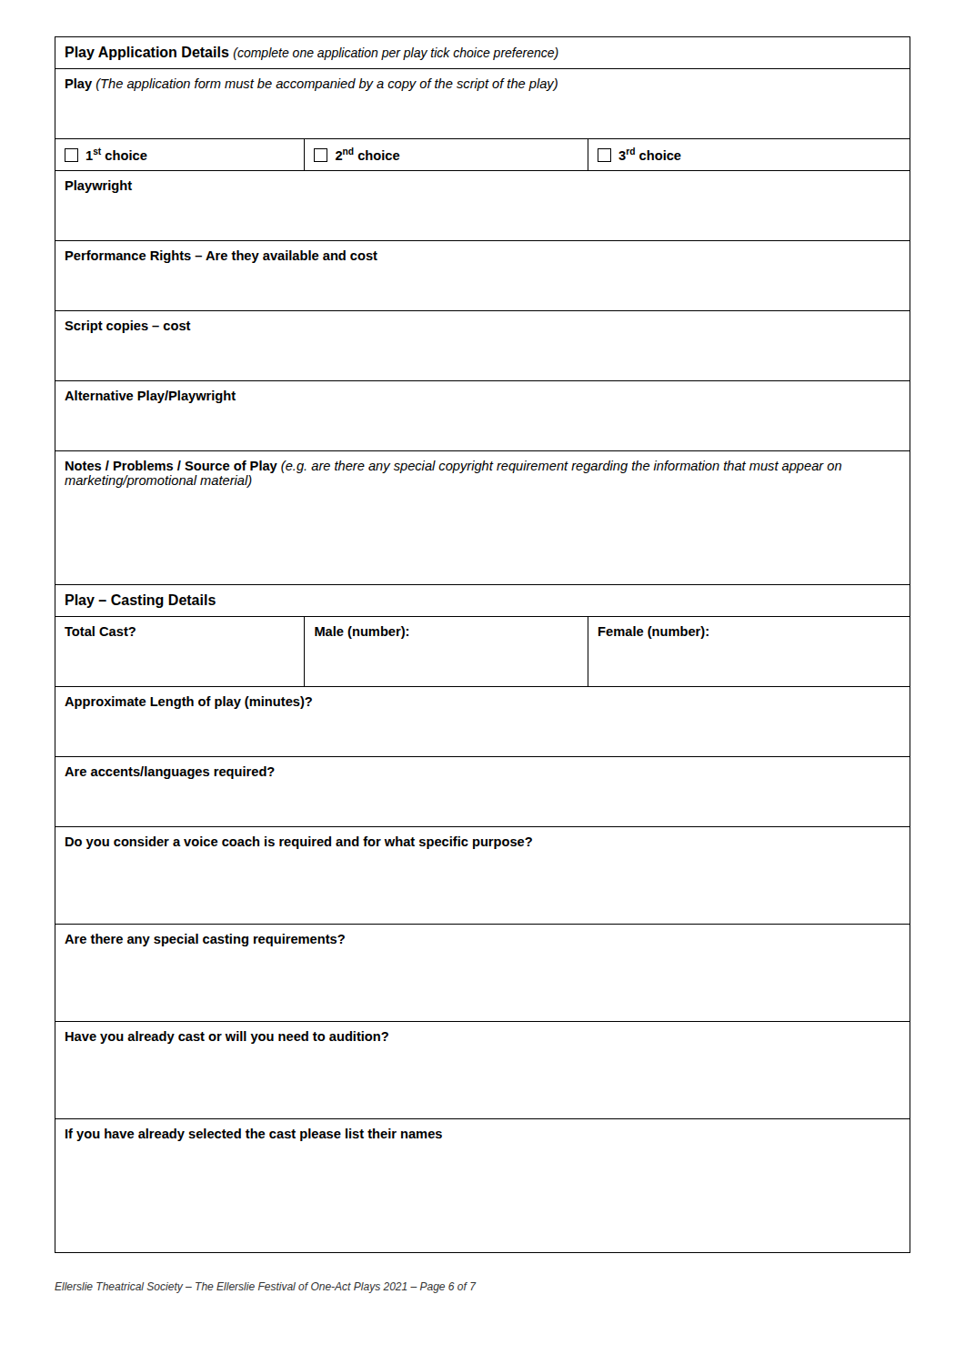| Play Application Details (complete one application per play tick choice preference) |
| Play (The application form must be accompanied by a copy of the script of the play) |
| 1 st choice | 2 nd choice | 3 rd choice |
| Playwright |
| Performance Rights – Are they available and cost |
| Script copies – cost |
| Alternative Play/Playwright |
| Notes / Problems / Source of Play (e.g. are there any special copyright requirement regarding the information that must appear on marketing/promotional material) |
| Play – Casting Details |
| Total Cast? | Male (number): | Female (number): |
| Approximate Length of play (minutes)? |
| Are accents/languages required? |
| Do you consider a voice coach is required and for what specific purpose? |
| Are there any special casting requirements? |
| Have you already cast or will you need to audition? |
| If you have already selected the cast please list their names |
Ellerslie Theatrical Society – The Ellerslie Festival of One-Act Plays 2021 – Page 6 of 7